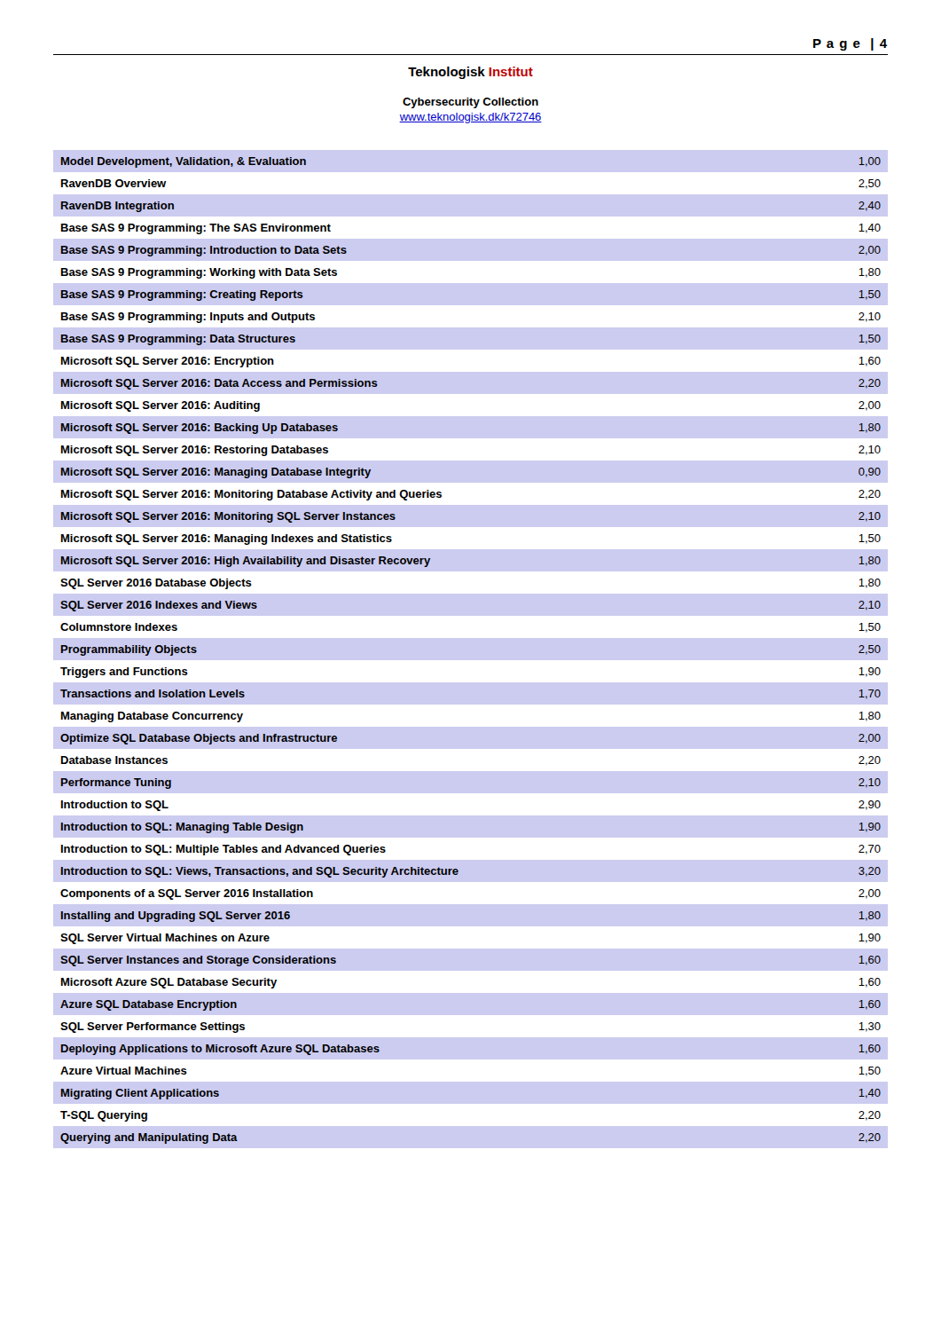P a g e | 4
Teknologisk Institut
Cybersecurity Collection
www.teknologisk.dk/k72746
| Model Development, Validation, & Evaluation | 1,00 |
| RavenDB Overview | 2,50 |
| RavenDB Integration | 2,40 |
| Base SAS 9 Programming: The SAS Environment | 1,40 |
| Base SAS 9 Programming: Introduction to Data Sets | 2,00 |
| Base SAS 9 Programming: Working with Data Sets | 1,80 |
| Base SAS 9 Programming: Creating Reports | 1,50 |
| Base SAS 9 Programming: Inputs and Outputs | 2,10 |
| Base SAS 9 Programming: Data Structures | 1,50 |
| Microsoft SQL Server 2016: Encryption | 1,60 |
| Microsoft SQL Server 2016: Data Access and Permissions | 2,20 |
| Microsoft SQL Server 2016: Auditing | 2,00 |
| Microsoft SQL Server 2016: Backing Up Databases | 1,80 |
| Microsoft SQL Server 2016: Restoring Databases | 2,10 |
| Microsoft SQL Server 2016: Managing Database Integrity | 0,90 |
| Microsoft SQL Server 2016: Monitoring Database Activity and Queries | 2,20 |
| Microsoft SQL Server 2016: Monitoring SQL Server Instances | 2,10 |
| Microsoft SQL Server 2016: Managing Indexes and Statistics | 1,50 |
| Microsoft SQL Server 2016: High Availability and Disaster Recovery | 1,80 |
| SQL Server 2016 Database Objects | 1,80 |
| SQL Server 2016 Indexes and Views | 2,10 |
| Columnstore Indexes | 1,50 |
| Programmability Objects | 2,50 |
| Triggers and Functions | 1,90 |
| Transactions and Isolation Levels | 1,70 |
| Managing Database Concurrency | 1,80 |
| Optimize SQL Database Objects and Infrastructure | 2,00 |
| Database Instances | 2,20 |
| Performance Tuning | 2,10 |
| Introduction to SQL | 2,90 |
| Introduction to SQL: Managing Table Design | 1,90 |
| Introduction to SQL: Multiple Tables and Advanced Queries | 2,70 |
| Introduction to SQL: Views, Transactions, and SQL Security Architecture | 3,20 |
| Components of a SQL Server 2016 Installation | 2,00 |
| Installing and Upgrading SQL Server 2016 | 1,80 |
| SQL Server Virtual Machines on Azure | 1,90 |
| SQL Server Instances and Storage Considerations | 1,60 |
| Microsoft Azure SQL Database Security | 1,60 |
| Azure SQL Database Encryption | 1,60 |
| SQL Server Performance Settings | 1,30 |
| Deploying Applications to Microsoft Azure SQL Databases | 1,60 |
| Azure Virtual Machines | 1,50 |
| Migrating Client Applications | 1,40 |
| T-SQL Querying | 2,20 |
| Querying and Manipulating Data | 2,20 |